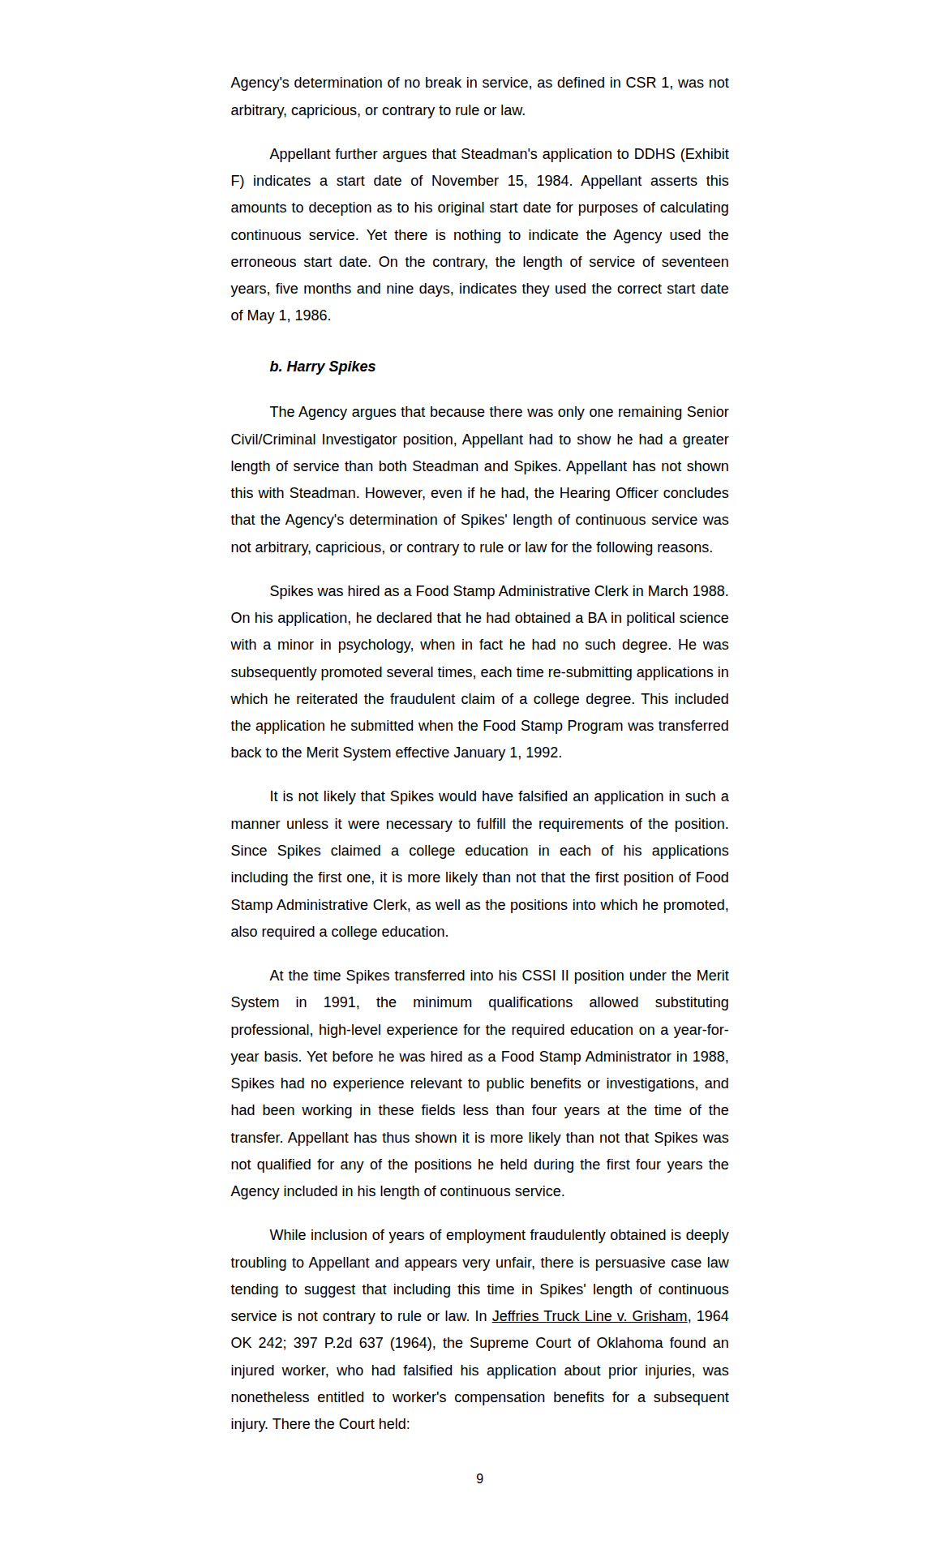Agency's determination of no break in service, as defined in CSR 1, was not arbitrary, capricious, or contrary to rule or law.
Appellant further argues that Steadman's application to DDHS (Exhibit F) indicates a start date of November 15, 1984. Appellant asserts this amounts to deception as to his original start date for purposes of calculating continuous service. Yet there is nothing to indicate the Agency used the erroneous start date. On the contrary, the length of service of seventeen years, five months and nine days, indicates they used the correct start date of May 1, 1986.
b. Harry Spikes
The Agency argues that because there was only one remaining Senior Civil/Criminal Investigator position, Appellant had to show he had a greater length of service than both Steadman and Spikes. Appellant has not shown this with Steadman. However, even if he had, the Hearing Officer concludes that the Agency's determination of Spikes' length of continuous service was not arbitrary, capricious, or contrary to rule or law for the following reasons.
Spikes was hired as a Food Stamp Administrative Clerk in March 1988. On his application, he declared that he had obtained a BA in political science with a minor in psychology, when in fact he had no such degree. He was subsequently promoted several times, each time re-submitting applications in which he reiterated the fraudulent claim of a college degree. This included the application he submitted when the Food Stamp Program was transferred back to the Merit System effective January 1, 1992.
It is not likely that Spikes would have falsified an application in such a manner unless it were necessary to fulfill the requirements of the position. Since Spikes claimed a college education in each of his applications including the first one, it is more likely than not that the first position of Food Stamp Administrative Clerk, as well as the positions into which he promoted, also required a college education.
At the time Spikes transferred into his CSSI II position under the Merit System in 1991, the minimum qualifications allowed substituting professional, high-level experience for the required education on a year-for-year basis. Yet before he was hired as a Food Stamp Administrator in 1988, Spikes had no experience relevant to public benefits or investigations, and had been working in these fields less than four years at the time of the transfer. Appellant has thus shown it is more likely than not that Spikes was not qualified for any of the positions he held during the first four years the Agency included in his length of continuous service.
While inclusion of years of employment fraudulently obtained is deeply troubling to Appellant and appears very unfair, there is persuasive case law tending to suggest that including this time in Spikes' length of continuous service is not contrary to rule or law. In Jeffries Truck Line v. Grisham, 1964 OK 242; 397 P.2d 637 (1964), the Supreme Court of Oklahoma found an injured worker, who had falsified his application about prior injuries, was nonetheless entitled to worker's compensation benefits for a subsequent injury. There the Court held:
9